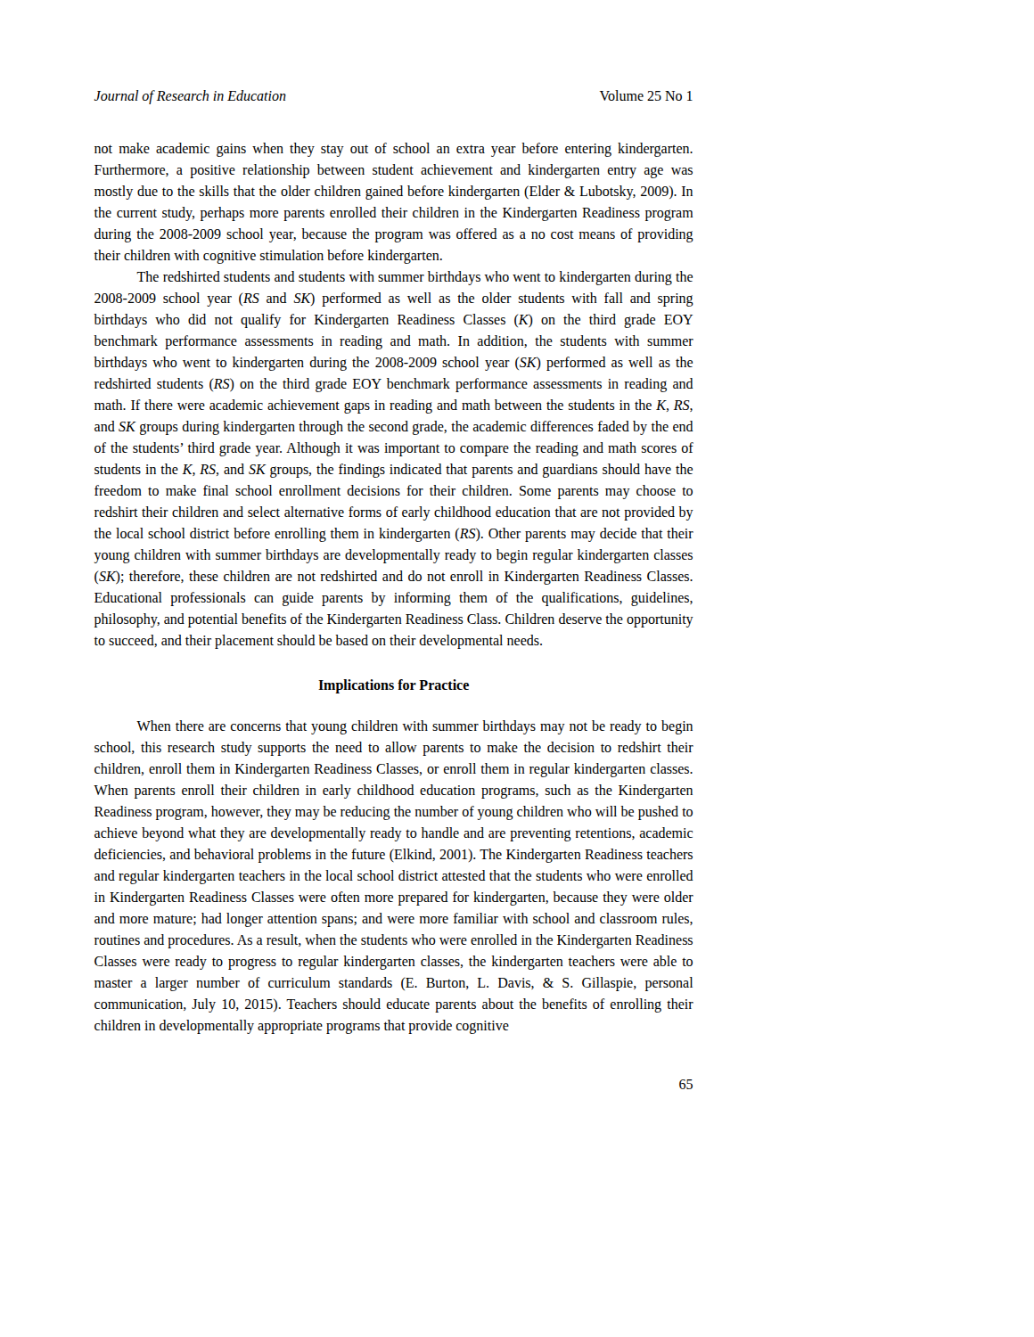Journal of Research in Education Volume 25 No 1
not make academic gains when they stay out of school an extra year before entering kindergarten. Furthermore, a positive relationship between student achievement and kindergarten entry age was mostly due to the skills that the older children gained before kindergarten (Elder & Lubotsky, 2009). In the current study, perhaps more parents enrolled their children in the Kindergarten Readiness program during the 2008-2009 school year, because the program was offered as a no cost means of providing their children with cognitive stimulation before kindergarten.
The redshirted students and students with summer birthdays who went to kindergarten during the 2008-2009 school year (RS and SK) performed as well as the older students with fall and spring birthdays who did not qualify for Kindergarten Readiness Classes (K) on the third grade EOY benchmark performance assessments in reading and math. In addition, the students with summer birthdays who went to kindergarten during the 2008-2009 school year (SK) performed as well as the redshirted students (RS) on the third grade EOY benchmark performance assessments in reading and math. If there were academic achievement gaps in reading and math between the students in the K, RS, and SK groups during kindergarten through the second grade, the academic differences faded by the end of the students’ third grade year. Although it was important to compare the reading and math scores of students in the K, RS, and SK groups, the findings indicated that parents and guardians should have the freedom to make final school enrollment decisions for their children. Some parents may choose to redshirt their children and select alternative forms of early childhood education that are not provided by the local school district before enrolling them in kindergarten (RS). Other parents may decide that their young children with summer birthdays are developmentally ready to begin regular kindergarten classes (SK); therefore, these children are not redshirted and do not enroll in Kindergarten Readiness Classes. Educational professionals can guide parents by informing them of the qualifications, guidelines, philosophy, and potential benefits of the Kindergarten Readiness Class. Children deserve the opportunity to succeed, and their placement should be based on their developmental needs.
Implications for Practice
When there are concerns that young children with summer birthdays may not be ready to begin school, this research study supports the need to allow parents to make the decision to redshirt their children, enroll them in Kindergarten Readiness Classes, or enroll them in regular kindergarten classes. When parents enroll their children in early childhood education programs, such as the Kindergarten Readiness program, however, they may be reducing the number of young children who will be pushed to achieve beyond what they are developmentally ready to handle and are preventing retentions, academic deficiencies, and behavioral problems in the future (Elkind, 2001). The Kindergarten Readiness teachers and regular kindergarten teachers in the local school district attested that the students who were enrolled in Kindergarten Readiness Classes were often more prepared for kindergarten, because they were older and more mature; had longer attention spans; and were more familiar with school and classroom rules, routines and procedures. As a result, when the students who were enrolled in the Kindergarten Readiness Classes were ready to progress to regular kindergarten classes, the kindergarten teachers were able to master a larger number of curriculum standards (E. Burton, L. Davis, & S. Gillaspie, personal communication, July 10, 2015). Teachers should educate parents about the benefits of enrolling their children in developmentally appropriate programs that provide cognitive
65